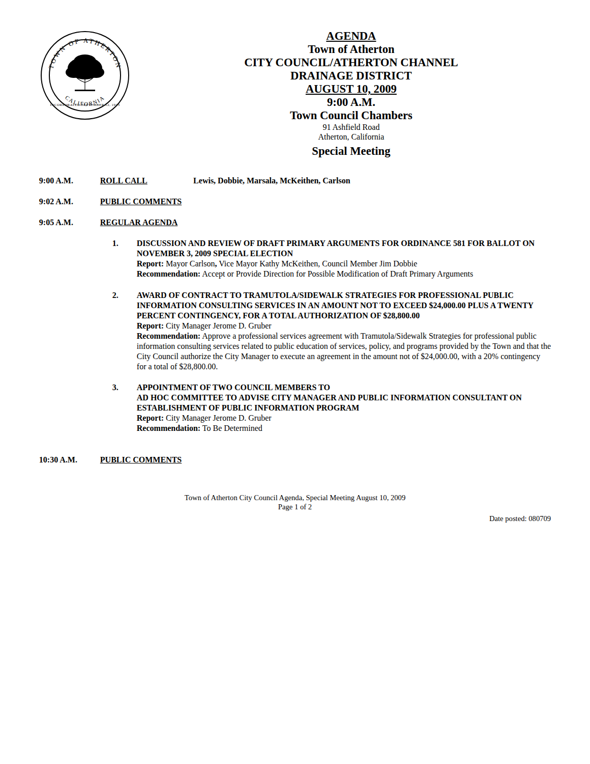TOWN OF ATHERTON CALIFORNIA INCORPORATED SEPTEMBER 12, 1923
AGENDA
Town of Atherton
CITY COUNCIL/ATHERTON CHANNEL
DRAINAGE DISTRICT
AUGUST 10, 2009
9:00 A.M.
Town Council Chambers
91 Ashfield Road
Atherton, California
Special Meeting
| 9:00 A.M. | ROLL CALL Lewis, Dobbie, Marsala, McKeithen, Carlson |
| 9:02 A.M. | PUBLIC COMMENTS |
| 9:05 A.M. | REGULAR AGENDA 1. Discussion and review of draft primary arguments for Ordinance 581 for ballot on November 3, 2009 Special Election Report: Mayor Carlson , Vice Mayor Kathy McKeithen, Council Member Jim Dobbie Recommendation: Accept or Provide Direction for Possible Modification of Draft Primary Arguments 2. Award of contract to Tramutola/Sidewalk Strategies for professional public information consulting services in an amount not to exceed $24,000.00 plus a twenty percent contingency, for a total authorization of $28,800.00 Report: City Manager Jerome D. Gruber Recommendation: Approve a professional services agreement with Tramutola/Sidewalk Strategies for professional public information consulting services related to public education of services, policy, and programs provided by the Town and that the City Council authorize the City Manager to execute an agreement in the amount not of $24,000.00, with a 20% contingency for a total of $28,800.00. 3. Appointment of two Council Members to Ad Hoc Committee to advise City Manager and Public Information Consultant on establishment of Public Information Program Report: City Manager Jerome D. Gruber Recommendation: To Be Determined |
| 10:30 A.M. | PUBLIC COMMENTS |
Town of Atherton City Council Agenda, Special Meeting August 10, 2009
Page 1 of 2
Date posted: 080709